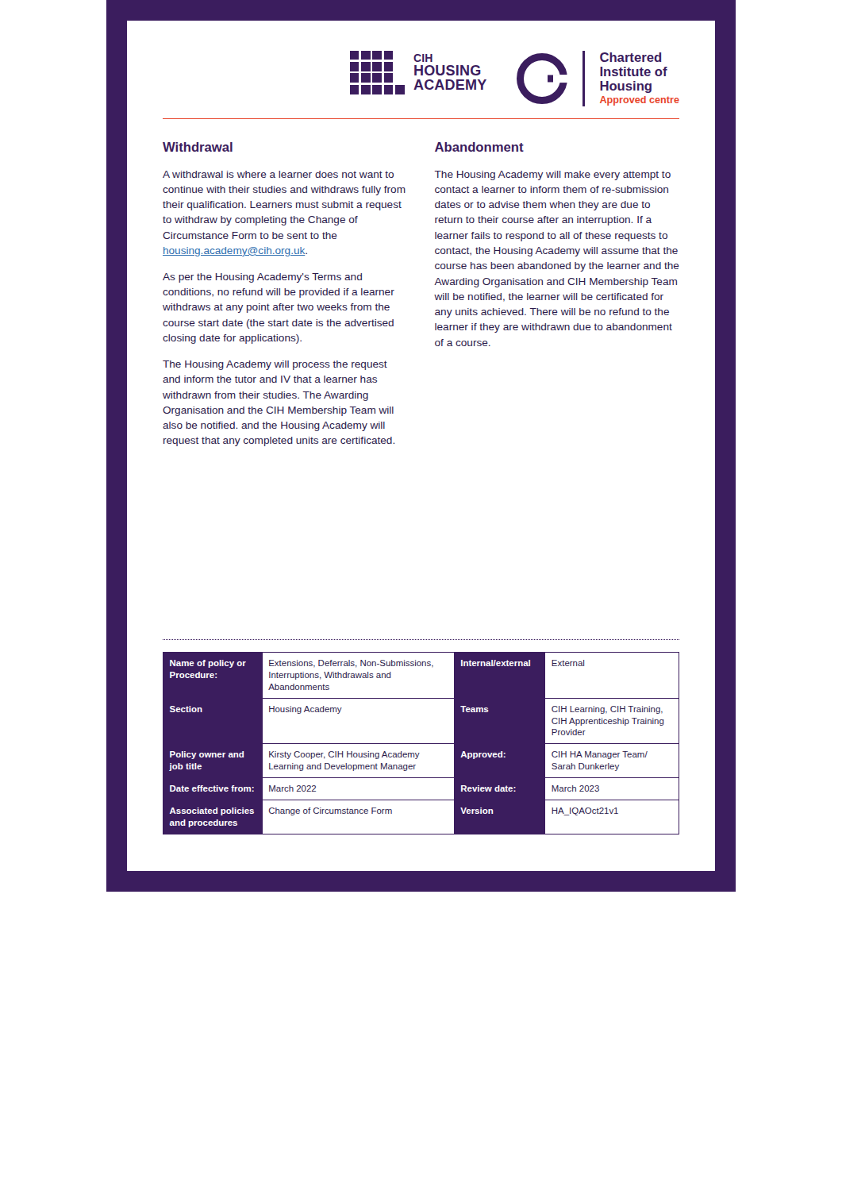CIH HOUSING
ACADEMY
Chartered
Institute of
Housing Approved centre
Withdrawal
A withdrawal is where a learner does not want to continue with their studies and withdraws fully from their qualification. Learners must submit a request to withdraw by completing the Change of Circumstance Form to be sent to the housing.academy@cih.org.uk.
As per the Housing Academy's Terms and conditions, no refund will be provided if a learner withdraws at any point after two weeks from the course start date (the start date is the advertised closing date for applications).
The Housing Academy will process the request and inform the tutor and IV that a learner has withdrawn from their studies. The Awarding Organisation and the CIH Membership Team will also be notified. and the Housing Academy will request that any completed units are certificated.
Abandonment
The Housing Academy will make every attempt to contact a learner to inform them of re-submission dates or to advise them when they are due to return to their course after an interruption. If a learner fails to respond to all of these requests to contact, the Housing Academy will assume that the course has been abandoned by the learner and the Awarding Organisation and CIH Membership Team will be notified, the learner will be certificated for any units achieved. There will be no refund to the learner if they are withdrawn due to abandonment of a course.
| Name of policy or Procedure: | Extensions, Deferrals, Non-Submissions, Interruptions, Withdrawals and Abandonments | Internal/external | External |
| Section | Housing Academy | Teams | CIH Learning, CIH Training, CIH Apprenticeship Training Provider |
| Policy owner and job title | Kirsty Cooper, CIH Housing Academy Learning and Development Manager | Approved: | CIH HA Manager Team/ Sarah Dunkerley |
| Date effective from: | March 2022 | Review date: | March 2023 |
| Associated policies and procedures | Change of Circumstance Form | Version | HA_IQAOct21v1 |